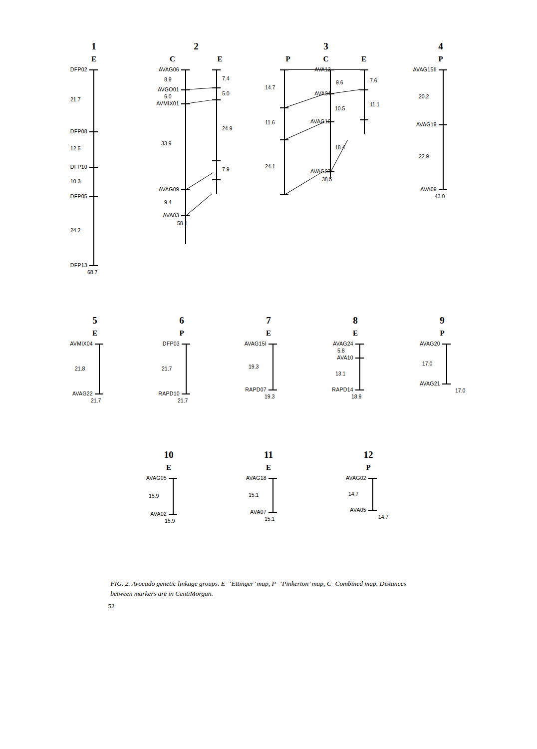1
E
DFP02
DFP08
DFP10
DFP05
DFP13
21.7
12.5
10.3
24.2
68.7
2
C E
AVAG06
AVGO01
AVMIX01
AVAG09
AVA03
8.9
6.0
33.9
9.4
7.4
5.0
24.9
7.9
58.1
3
P C E
AVA13
AVA04
AVAG10
AVAG07
14.7
11.6
24.1
9.6
10.5
18.4
7.6
11.1
38.5
4
P
AVAG15II
AVAG19
AVA09
20.2
22.9
43.0
5
E
AVMIX04
AVAG22
21.8
21.7
6
P
DFP03
RAPD10
21.7
21.7
7
E
AVAG15I
RAPD07
19.3
19.3
8
E
AVAG24
AVA10
RAPD14
5.8
13.1
18.9
9
P
AVAG20
AVAG21
17.0
17.0
10
E
AVAG05
AVA02
15.9
15.9
11
E
AVAG18
AVA07
15.1
15.1
12
P
AVAG02
AVA05
14.7
14.7
FIG. 2. Avocado genetic linkage groups. E- ‘Ettinger’ map, P- ‘Pinkerton’ map, C- Combined map. Distances between markers are in CentiMorgan.
52